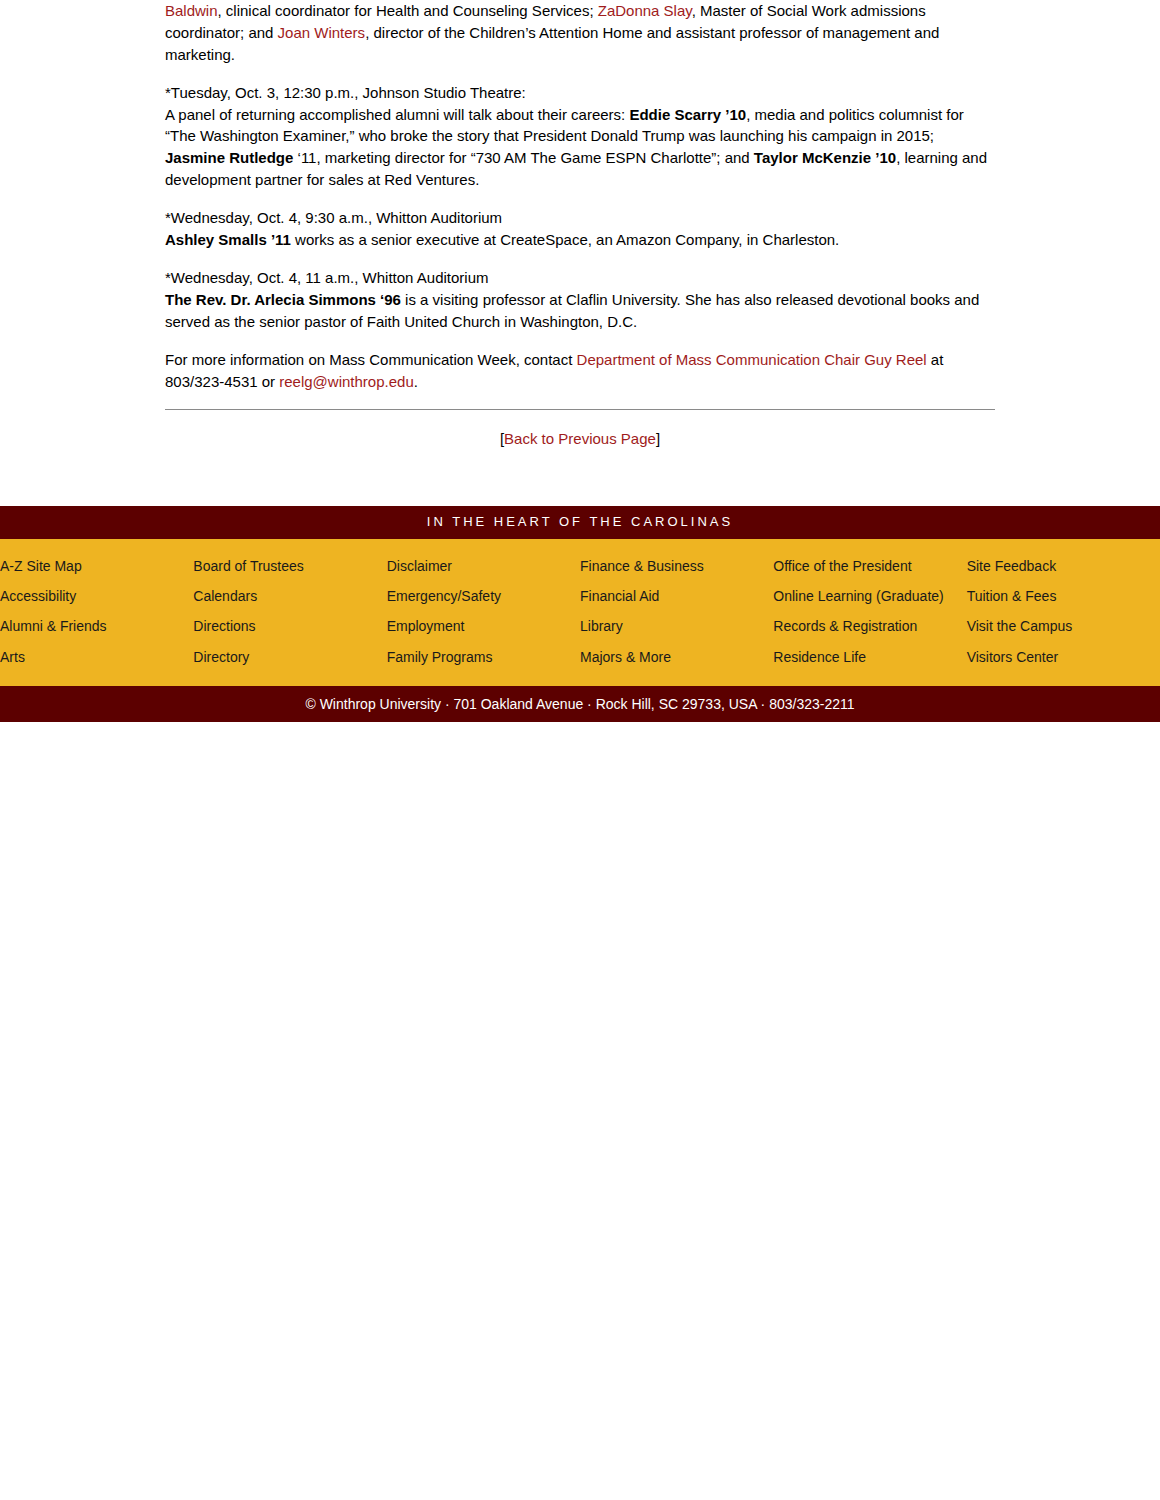Baldwin, clinical coordinator for Health and Counseling Services; ZaDonna Slay, Master of Social Work admissions coordinator; and Joan Winters, director of the Children’s Attention Home and assistant professor of management and marketing.
*Tuesday, Oct. 3, 12:30 p.m., Johnson Studio Theatre:
A panel of returning accomplished alumni will talk about their careers: Eddie Scarry ’10, media and politics columnist for “The Washington Examiner,” who broke the story that President Donald Trump was launching his campaign in 2015; Jasmine Rutledge ‘11, marketing director for “730 AM The Game ESPN Charlotte”; and Taylor McKenzie ’10, learning and development partner for sales at Red Ventures.
*Wednesday, Oct. 4, 9:30 a.m., Whitton Auditorium
Ashley Smalls ’11 works as a senior executive at CreateSpace, an Amazon Company, in Charleston.
*Wednesday, Oct. 4, 11 a.m., Whitton Auditorium
The Rev. Dr. Arlecia Simmons ‘96 is a visiting professor at Claflin University. She has also released devotional books and served as the senior pastor of Faith United Church in Washington, D.C.
For more information on Mass Communication Week, contact Department of Mass Communication Chair Guy Reel at 803/323-4531 or reelg@winthrop.edu.
[Back to Previous Page]
IN THE HEART OF THE CAROLINAS
| A-Z Site Map | Board of Trustees | Disclaimer | Finance & Business | Office of the President | Site Feedback |
| Accessibility | Calendars | Emergency/Safety | Financial Aid | Online Learning (Graduate) | Tuition & Fees |
| Alumni & Friends | Directions | Employment | Library | Records & Registration | Visit the Campus |
| Arts | Directory | Family Programs | Majors & More | Residence Life | Visitors Center |
© Winthrop University · 701 Oakland Avenue · Rock Hill, SC 29733, USA · 803/323-2211